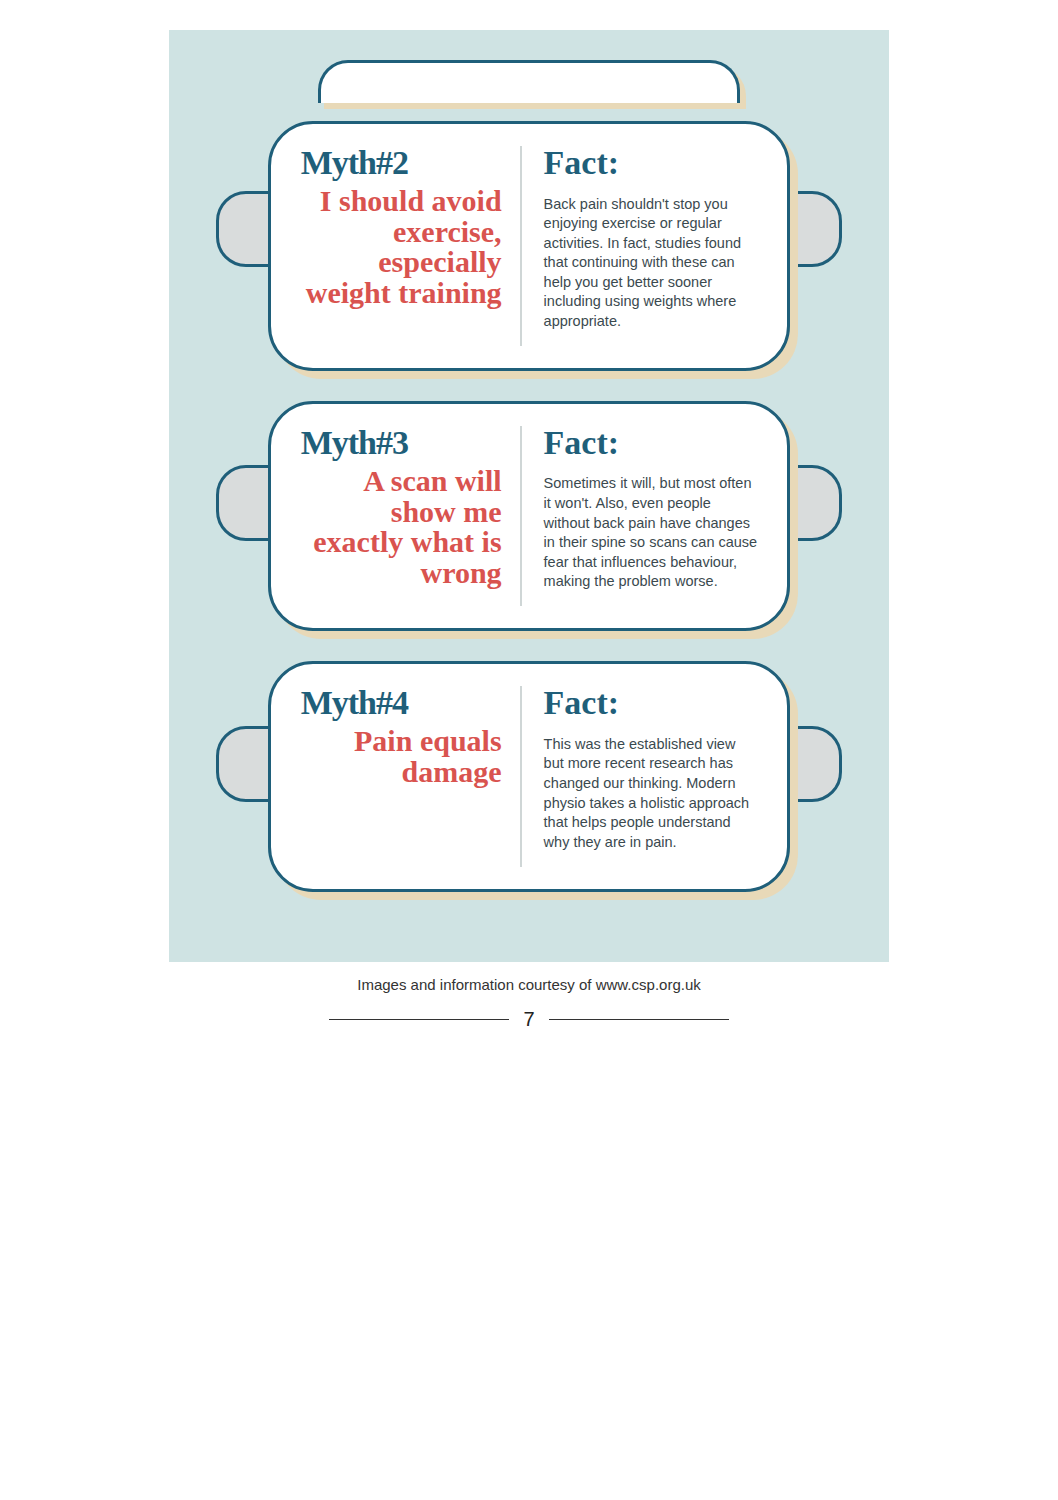Myth#2
I should avoid exercise, especially weight training
Fact:
Back pain shouldn't stop you enjoying exercise or regular activities. In fact, studies found that continuing with these can help you get better sooner including using weights where appropriate.
Myth#3
A scan will show me exactly what is wrong
Fact:
Sometimes it will, but most often it won't. Also, even people without back pain have changes in their spine so scans can cause fear that influences behaviour, making the problem worse.
Myth#4
Pain equals damage
Fact:
This was the established view but more recent research has changed our thinking. Modern physio takes a holistic approach that helps people understand why they are in pain.
Images and information courtesy of www.csp.org.uk
7